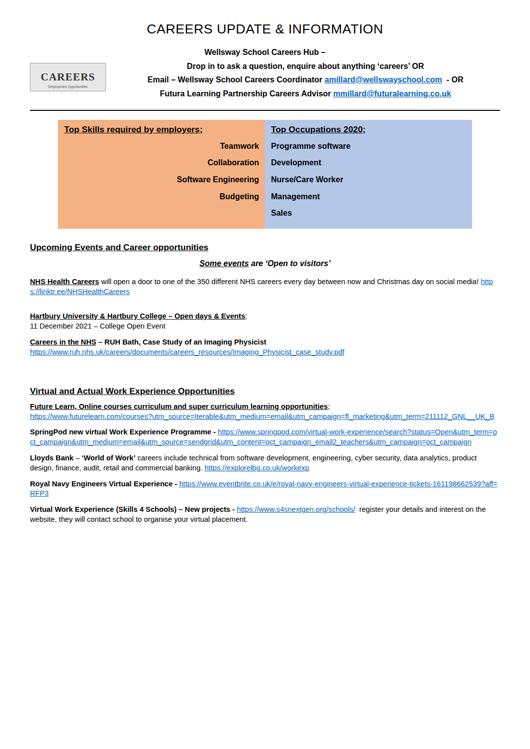CAREERS UPDATE & INFORMATION
Wellsway School Careers Hub –
CAREERS Employment Opportunities
Drop in to ask a question, enquire about anything ‘careers’ OR
Email – Wellsway School Careers Coordinator amillard@wellswayschool.com - OR
Futura Learning Partnership Careers Advisor mmillard@futuralearning.co.uk
| Top Skills required by employers; Teamwork Collaboration Software Engineering Budgeting | Top Occupations 2020; Programme software Development Nurse/Care Worker Management Sales |
Upcoming Events and Career opportunities
Some events are ‘Open to visitors’
NHS Health Careers will open a door to one of the 350 different NHS careers every day between now and Christmas day on social media! https://linktr.ee/NHSHealthCareers
Hartbury University & Hartbury College – Open days & Events;
11 December 2021 – College Open Event
Careers in the NHS – RUH Bath, Case Study of an Imaging Physicist
https://www.ruh.nhs.uk/careers/documents/careers_resources/Imaging_Physicist_case_study.pdf
Virtual and Actual Work Experience Opportunities
Future Learn, Online courses curriculum and super curriculum learning opportunities;
https://www.futurelearn.com/courses?utm_source=Iterable&utm_medium=email&utm_campaign=fl_marketing&utm_term=211112_GNL__UK_B
SpringPod new virtual Work Experience Programme - https://www.springpod.com/virtual-work-experience/search?status=Open&utm_term=oct_campaign&utm_medium=email&utm_source=sendgrid&utm_content=oct_campaign_email2_teachers&utm_campaign=oct_campaign
Lloyds Bank – ‘World of Work’ careers include technical from software development, engineering, cyber security, data analytics, product design, finance, audit, retail and commercial banking. https://explorelbg.co.uk/workexp
Royal Navy Engineers Virtual Experience - https://www.eventbrite.co.uk/e/royal-navy-engineers-virtual-experience-tickets-161198662539?aff=RFP3
Virtual Work Experience (Skills 4 Schools) – New projects - https://www.s4snextgen.org/schools/ register your details and interest on the website, they will contact school to organise your virtual placement.